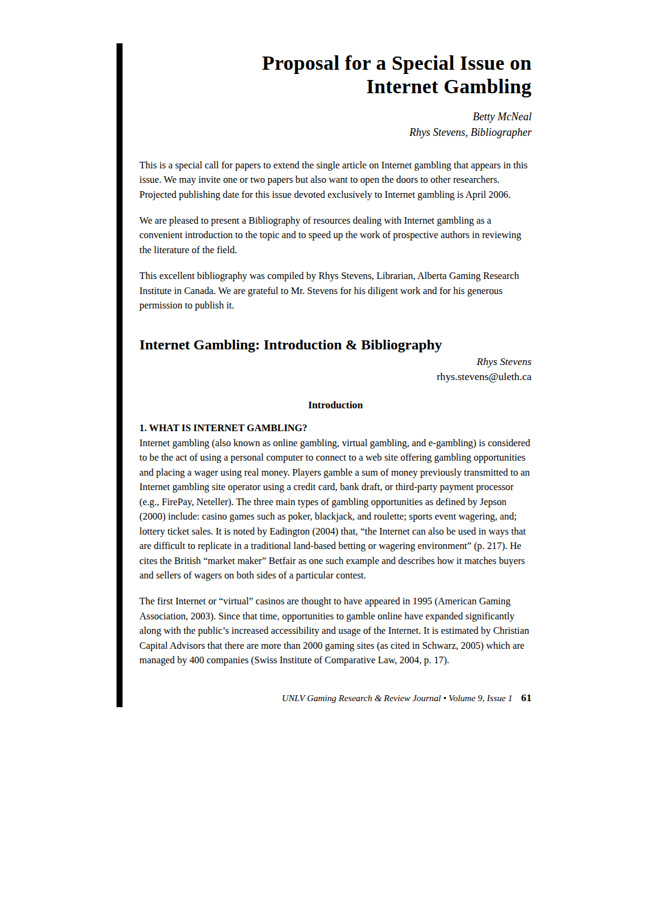Proposal for a Special Issue on
Internet Gambling
Betty McNeal
Rhys Stevens, Bibliographer
This is a special call for papers to extend the single article on Internet gambling that appears in this issue. We may invite one or two papers but also want to open the doors to other researchers. Projected publishing date for this issue devoted exclusively to Internet gambling is April 2006.
We are pleased to present a Bibliography of resources dealing with Internet gambling as a convenient introduction to the topic and to speed up the work of prospective authors in reviewing the literature of the field.
This excellent bibliography was compiled by Rhys Stevens, Librarian, Alberta Gaming Research Institute in Canada. We are grateful to Mr. Stevens for his diligent work and for his generous permission to publish it.
Internet Gambling: Introduction & Bibliography
Rhys Stevens
rhys.stevens@uleth.ca
Introduction
1. WHAT IS INTERNET GAMBLING?
Internet gambling (also known as online gambling, virtual gambling, and e-gambling) is considered to be the act of using a personal computer to connect to a web site offering gambling opportunities and placing a wager using real money. Players gamble a sum of money previously transmitted to an Internet gambling site operator using a credit card, bank draft, or third-party payment processor (e.g., FirePay, Neteller). The three main types of gambling opportunities as defined by Jepson (2000) include: casino games such as poker, blackjack, and roulette; sports event wagering, and; lottery ticket sales. It is noted by Eadington (2004) that, “the Internet can also be used in ways that are difficult to replicate in a traditional land-based betting or wagering environment” (p. 217). He cites the British “market maker” Betfair as one such example and describes how it matches buyers and sellers of wagers on both sides of a particular contest.
The first Internet or “virtual” casinos are thought to have appeared in 1995 (American Gaming Association, 2003). Since that time, opportunities to gamble online have expanded significantly along with the public’s increased accessibility and usage of the Internet. It is estimated by Christian Capital Advisors that there are more than 2000 gaming sites (as cited in Schwarz, 2005) which are managed by 400 companies (Swiss Institute of Comparative Law, 2004, p. 17).
UNLV Gaming Research & Review Journal • Volume 9, Issue 1 61